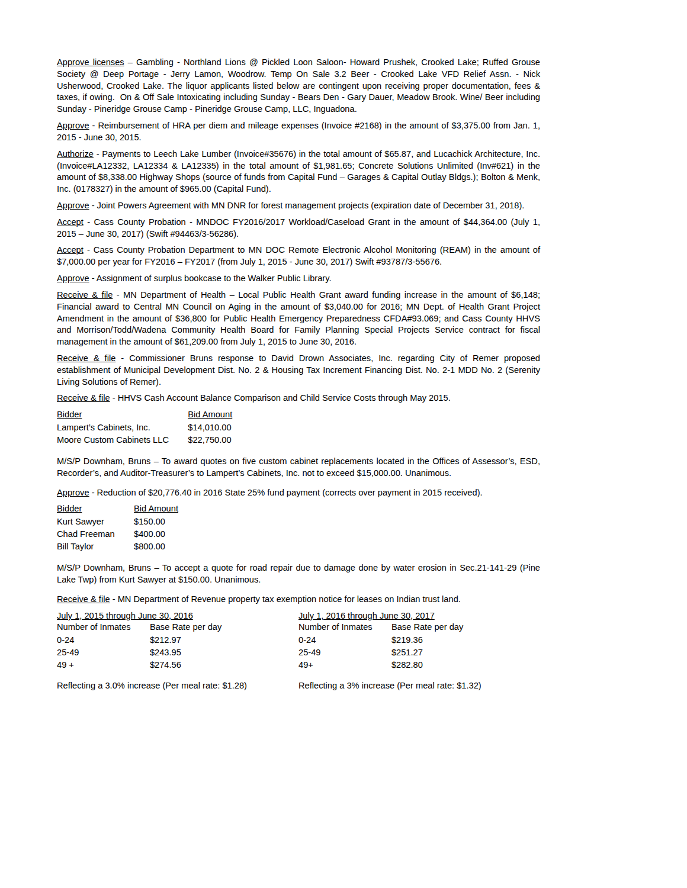Approve licenses – Gambling - Northland Lions @ Pickled Loon Saloon- Howard Prushek, Crooked Lake; Ruffed Grouse Society @ Deep Portage - Jerry Lamon, Woodrow. Temp On Sale 3.2 Beer - Crooked Lake VFD Relief Assn. - Nick Usherwood, Crooked Lake. The liquor applicants listed below are contingent upon receiving proper documentation, fees & taxes, if owing. On & Off Sale Intoxicating including Sunday - Bears Den - Gary Dauer, Meadow Brook. Wine/ Beer including Sunday - Pineridge Grouse Camp - Pineridge Grouse Camp, LLC, Inguadona.
Approve - Reimbursement of HRA per diem and mileage expenses (Invoice #2168) in the amount of $3,375.00 from Jan. 1, 2015 - June 30, 2015.
Authorize - Payments to Leech Lake Lumber (Invoice#35676) in the total amount of $65.87, and Lucachick Architecture, Inc. (Invoice#LA12332, LA12334 & LA12335) in the total amount of $1,981.65; Concrete Solutions Unlimited (Inv#621) in the amount of $8,338.00 Highway Shops (source of funds from Capital Fund – Garages & Capital Outlay Bldgs.); Bolton & Menk, Inc. (0178327) in the amount of $965.00 (Capital Fund).
Approve - Joint Powers Agreement with MN DNR for forest management projects (expiration date of December 31, 2018).
Accept - Cass County Probation - MNDOC FY2016/2017 Workload/Caseload Grant in the amount of $44,364.00 (July 1, 2015 – June 30, 2017) (Swift #94463/3-56286).
Accept - Cass County Probation Department to MN DOC Remote Electronic Alcohol Monitoring (REAM) in the amount of $7,000.00 per year for FY2016 – FY2017 (from July 1, 2015 - June 30, 2017) Swift #93787/3-55676.
Approve - Assignment of surplus bookcase to the Walker Public Library.
Receive & file - MN Department of Health – Local Public Health Grant award funding increase in the amount of $6,148; Financial award to Central MN Council on Aging in the amount of $3,040.00 for 2016; MN Dept. of Health Grant Project Amendment in the amount of $36,800 for Public Health Emergency Preparedness CFDA#93.069; and Cass County HHVS and Morrison/Todd/Wadena Community Health Board for Family Planning Special Projects Service contract for fiscal management in the amount of $61,209.00 from July 1, 2015 to June 30, 2016.
Receive & file - Commissioner Bruns response to David Drown Associates, Inc. regarding City of Remer proposed establishment of Municipal Development Dist. No. 2 & Housing Tax Increment Financing Dist. No. 2-1 MDD No. 2 (Serenity Living Solutions of Remer).
Receive & file - HHVS Cash Account Balance Comparison and Child Service Costs through May 2015.
| Bidder | Bid Amount |
| --- | --- |
| Lampert’s Cabinets, Inc. | $14,010.00 |
| Moore Custom Cabinets LLC | $22,750.00 |
M/S/P Downham, Bruns – To award quotes on five custom cabinet replacements located in the Offices of Assessor’s, ESD, Recorder’s, and Auditor-Treasurer’s to Lampert’s Cabinets, Inc. not to exceed $15,000.00. Unanimous.
Approve - Reduction of $20,776.40 in 2016 State 25% fund payment (corrects over payment in 2015 received).
| Bidder | Bid Amount |
| --- | --- |
| Kurt Sawyer | $150.00 |
| Chad Freeman | $400.00 |
| Bill Taylor | $800.00 |
M/S/P Downham, Bruns – To accept a quote for road repair due to damage done by water erosion in Sec.21-141-29 (Pine Lake Twp) from Kurt Sawyer at $150.00. Unanimous.
Receive & file - MN Department of Revenue property tax exemption notice for leases on Indian trust land.
| July 1, 2015 through June 30, 2016 / Number of Inmates / Base Rate per day / / 0-24 / $212.97 / / 25-49 / $243.95 / / 49 + / $274.56 / Reflecting a 3.0% increase (Per meal rate: $1.28) | July 1, 2016 through June 30, 2017 / Number of Inmates / Base Rate per day / / 0-24 / $219.36 / / 25-49 / $251.27 / / 49+ / $282.80 / Reflecting a 3% increase (Per meal rate: $1.32) |